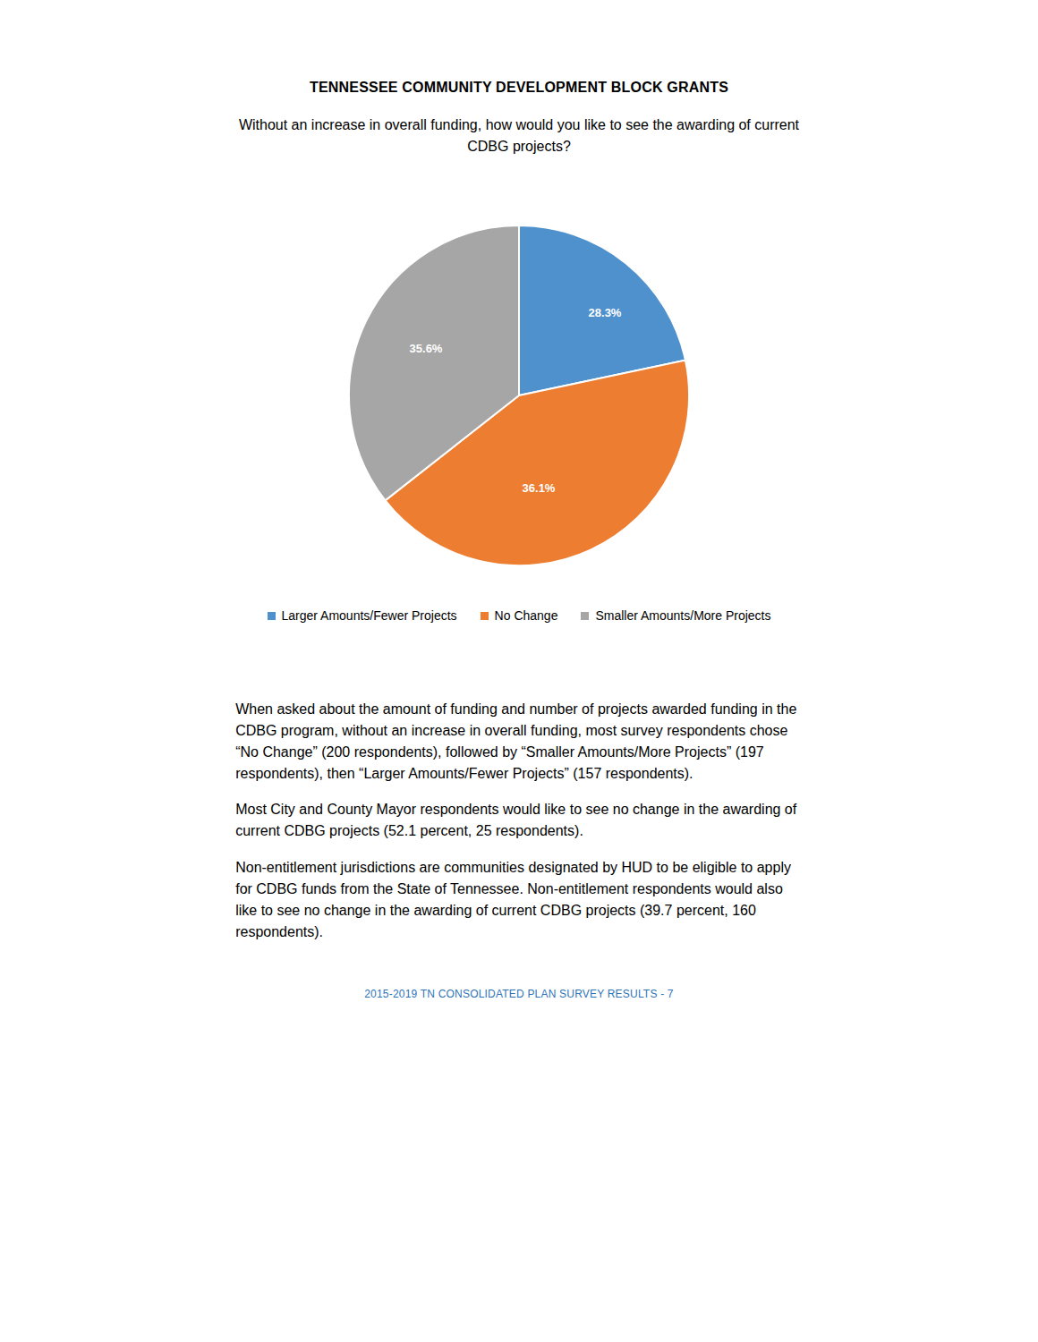TENNESSEE COMMUNITY DEVELOPMENT BLOCK GRANTS
Without an increase in overall funding, how would you like to see the awarding of current CDBG projects?
Pie chart: 3 slices Blue (Larger Amounts/Fewer Projects): 28.3% Orange(No Change): 36.1% Gray (Smaller Amounts/More Projects): 35.6% Start angle at 12 o'clock, clockwise. Blue slice: 0% to 28.3% => 0deg to 101.88deg 28.3% 36.1% 35.6%
Larger Amounts/Fewer Projects No Change Smaller Amounts/More Projects
When asked about the amount of funding and number of projects awarded funding in the CDBG program, without an increase in overall funding, most survey respondents chose “No Change” (200 respondents), followed by “Smaller Amounts/More Projects” (197 respondents), then “Larger Amounts/Fewer Projects” (157 respondents).
Most City and County Mayor respondents would like to see no change in the awarding of current CDBG projects (52.1 percent, 25 respondents).
Non-entitlement jurisdictions are communities designated by HUD to be eligible to apply for CDBG funds from the State of Tennessee. Non-entitlement respondents would also like to see no change in the awarding of current CDBG projects (39.7 percent, 160 respondents).
2015-2019 TN CONSOLIDATED PLAN SURVEY RESULTS - 7